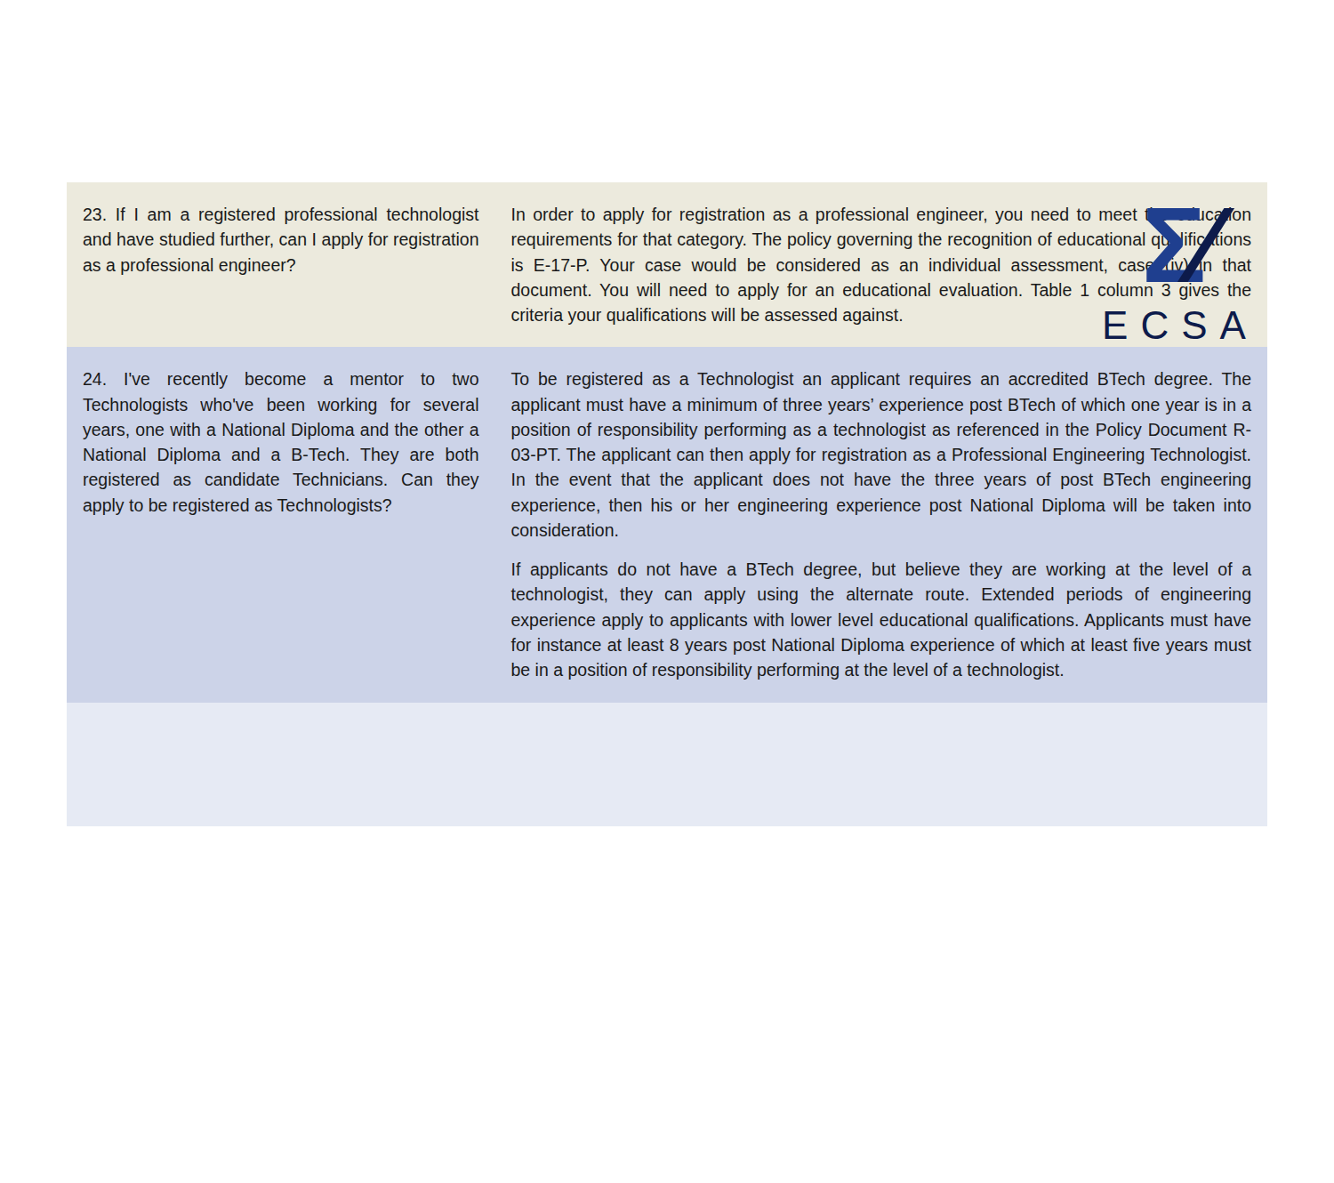Σ⁄
ECSA
| 23. If I am a registered professional technologist and have studied further, can I apply for registration as a professional engineer? | In order to apply for registration as a professional engineer, you need to meet the education requirements for that category. The policy governing the recognition of educational qualifications is E-17-P. Your case would be considered as an individual assessment, case (iv) in that document. You will need to apply for an educational evaluation. Table 1 column 3 gives the criteria your qualifications will be assessed against. |
| 24. I've recently become a mentor to two Technologists who've been working for several years, one with a National Diploma and the other a National Diploma and a B-Tech. They are both registered as candidate Technicians. Can they apply to be registered as Technologists? | To be registered as a Technologist an applicant requires an accredited BTech degree. The applicant must have a minimum of three years’ experience post BTech of which one year is in a position of responsibility performing as a technologist as referenced in the Policy Document R-03-PT. The applicant can then apply for registration as a Professional Engineering Technologist. In the event that the applicant does not have the three years of post BTech engineering experience, then his or her engineering experience post National Diploma will be taken into consideration. If applicants do not have a BTech degree, but believe they are working at the level of a technologist, they can apply using the alternate route. Extended periods of engineering experience apply to applicants with lower level educational qualifications. Applicants must have for instance at least 8 years post National Diploma experience of which at least five years must be in a position of responsibility performing at the level of a technologist. |